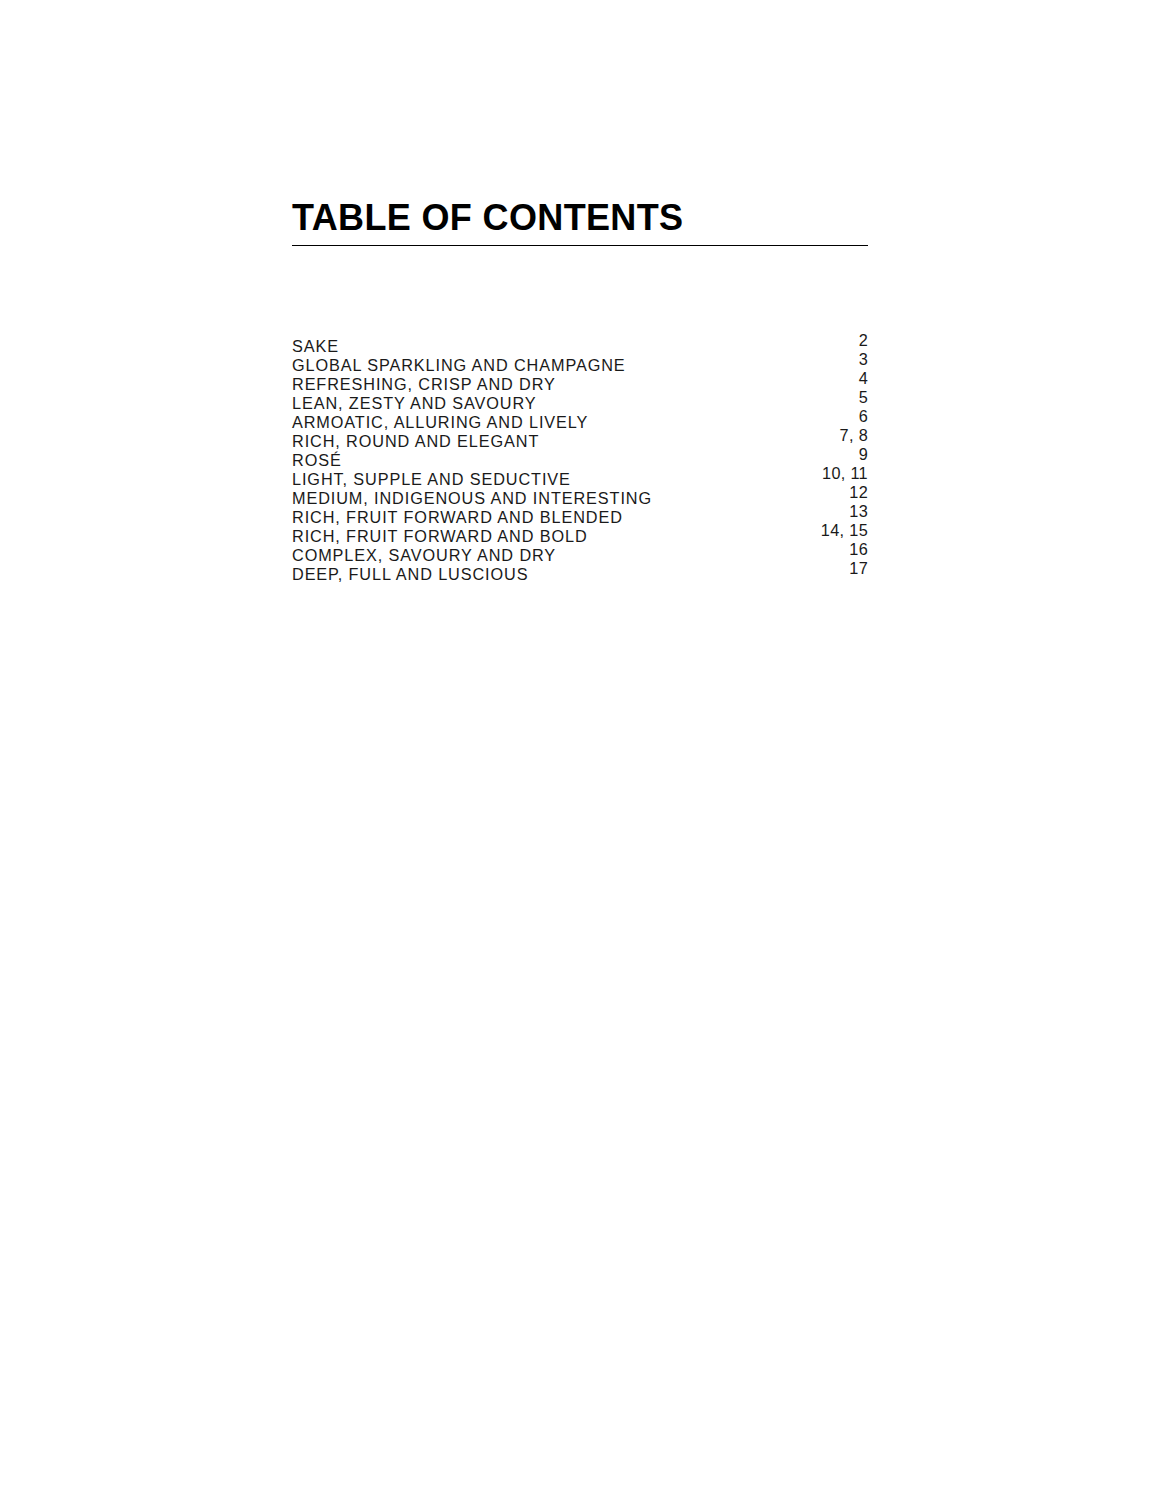Table of Contents
| Sake | 2 |
| Global Sparkling and Champagne | 3 |
| Refreshing, Crisp and Dry | 4 |
| Lean, Zesty and Savoury | 5 |
| Armoatic, Alluring and Lively | 6 |
| Rich, Round and Elegant | 7, 8 |
| Rosé | 9 |
| Light, Supple and Seductive | 10, 11 |
| Medium, Indigenous and Interesting | 12 |
| Rich, Fruit Forward and Blended | 13 |
| Rich, Fruit Forward and Bold | 14, 15 |
| Complex, Savoury and Dry | 16 |
| Deep, Full and Luscious | 17 |